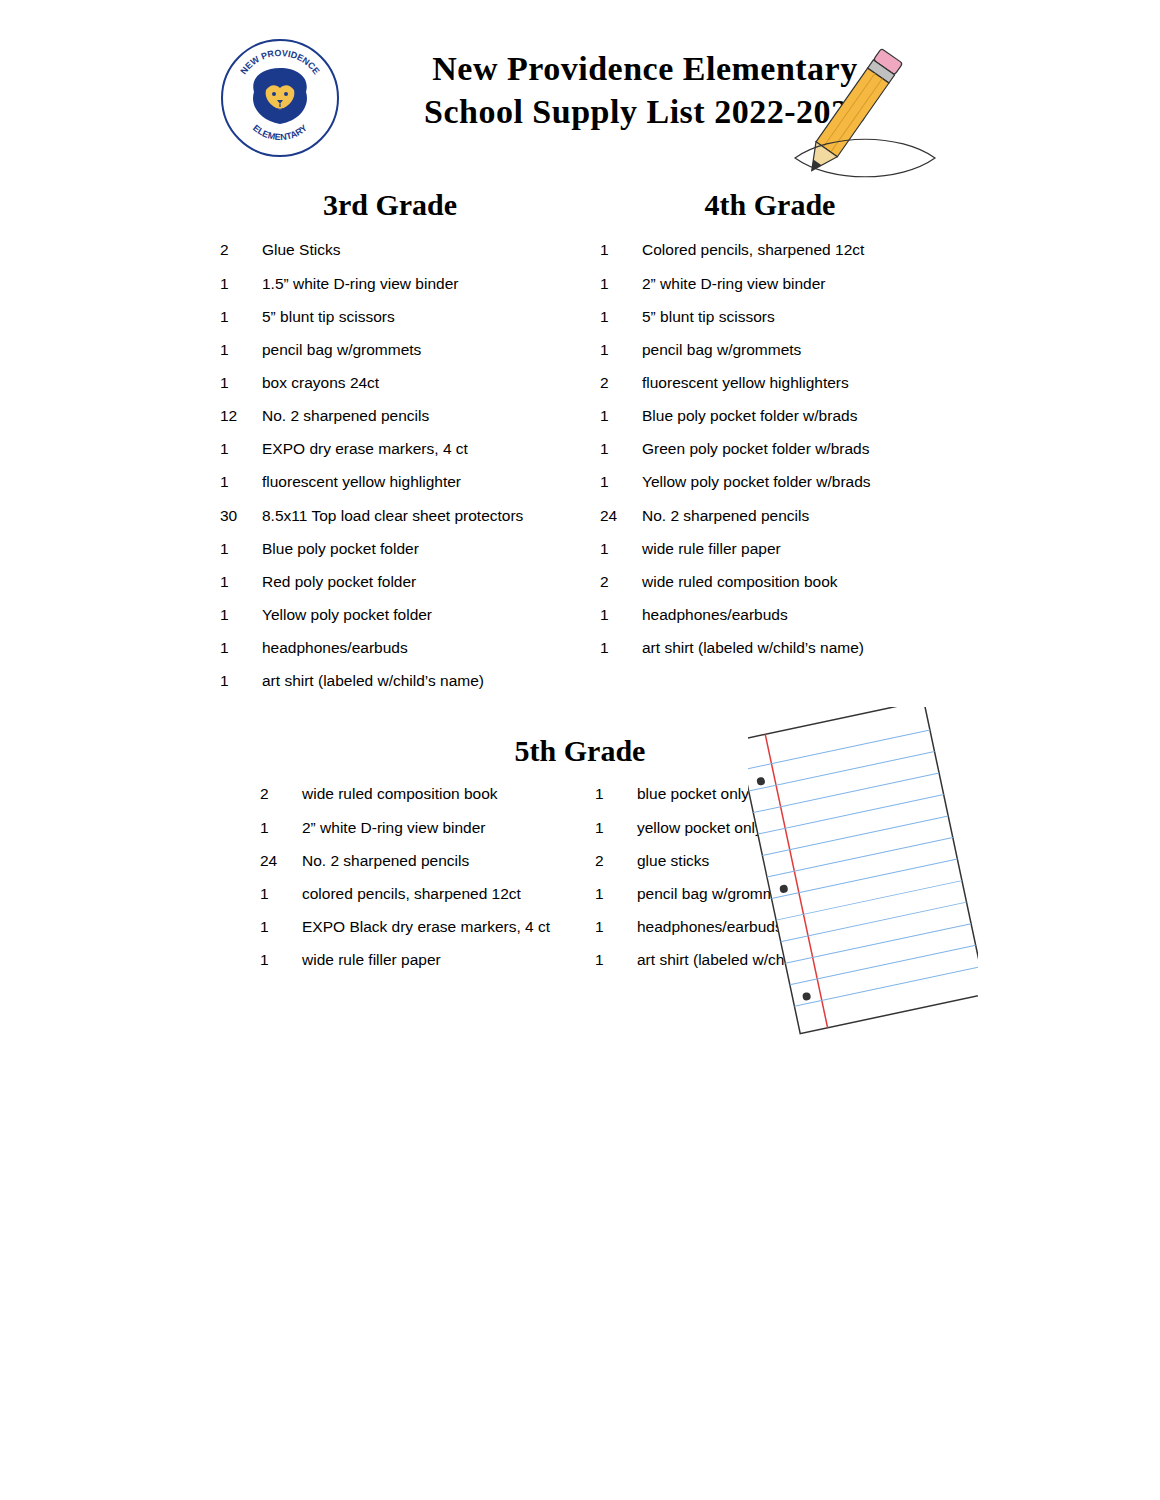NEW PROVIDENCE ELEMENTARY
New Providence Elementary
School Supply List 2022-2023
3rd Grade
2 Glue Sticks
11.5” white D-ring view binder
15” blunt tip scissors
1 pencil bag w/grommets
1 box crayons 24ct
12 No. 2 sharpened pencils
1 EXPO dry erase markers, 4 ct
1 fluorescent yellow highlighter
308.5x11 Top load clear sheet protectors
1 Blue poly pocket folder
1 Red poly pocket folder
1 Yellow poly pocket folder
1 headphones/earbuds
1 art shirt (labeled w/child’s name)
4th Grade
1 Colored pencils, sharpened 12ct
12” white D-ring view binder
15” blunt tip scissors
1 pencil bag w/grommets
2 fluorescent yellow highlighters
1 Blue poly pocket folder w/brads
1 Green poly pocket folder w/brads
1 Yellow poly pocket folder w/brads
24 No. 2 sharpened pencils
1 wide rule filler paper
2 wide ruled composition book
1 headphones/earbuds
1 art shirt (labeled w/child’s name)
5th Grade
2 wide ruled composition book
12” white D-ring view binder
24 No. 2 sharpened pencils
1 colored pencils, sharpened 12ct
1 EXPO Black dry erase markers, 4 ct
1 wide rule filler paper
1 blue pocket only folder
1 yellow pocket only folder
2 glue sticks
1 pencil bag w/grommets
1 headphones/earbuds
1 art shirt (labeled w/child’s name)